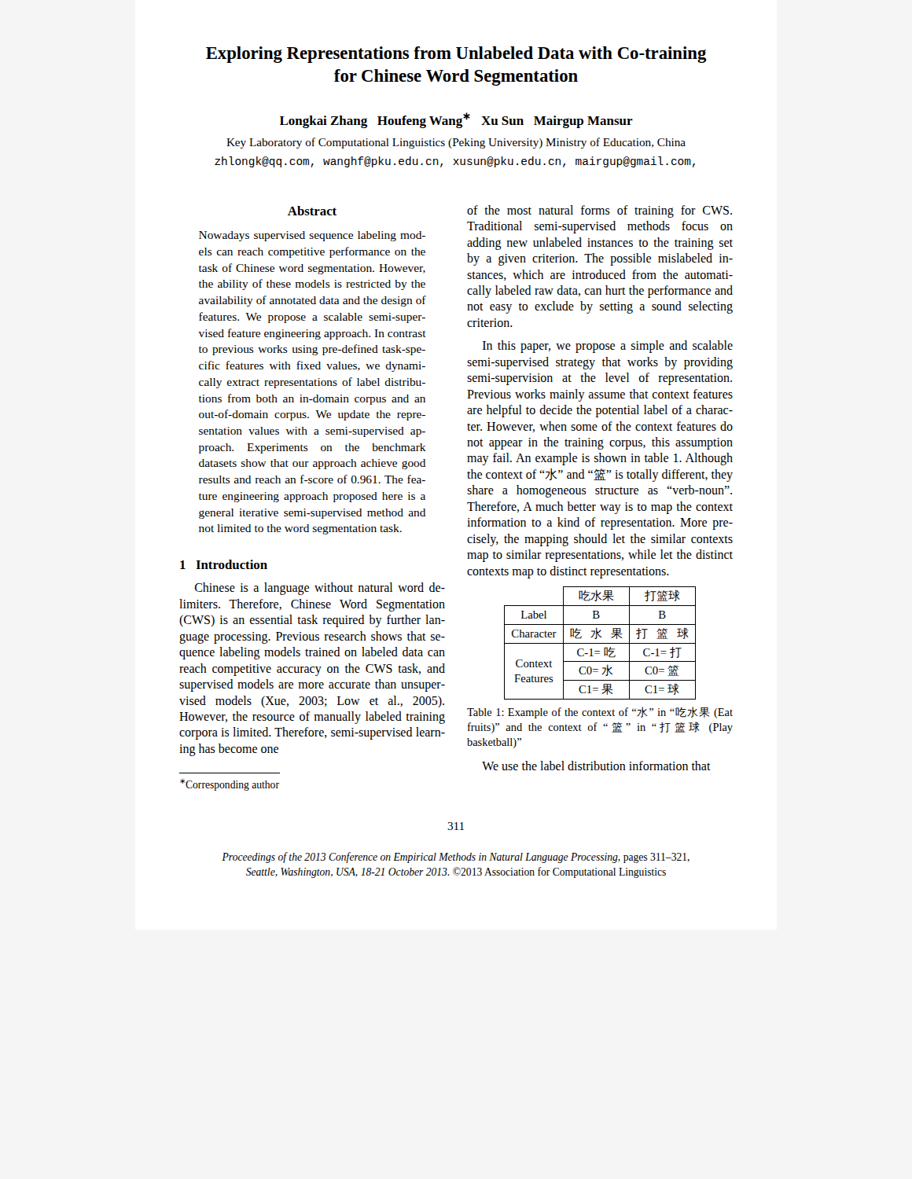Exploring Representations from Unlabeled Data with Co-training
for Chinese Word Segmentation
Longkai Zhang Houfeng Wang∗ Xu Sun Mairgup Mansur
Key Laboratory of Computational Linguistics (Peking University) Ministry of Education, China
zhlongk@qq.com, wanghf@pku.edu.cn, xusun@pku.edu.cn, mairgup@gmail.com,
Abstract
Nowadays supervised sequence labeling models can reach competitive performance on the task of Chinese word segmentation. However, the ability of these models is restricted by the availability of annotated data and the design of features. We propose a scalable semi-supervised feature engineering approach. In contrast to previous works using pre-defined task-specific features with fixed values, we dynamically extract representations of label distributions from both an in-domain corpus and an out-of-domain corpus. We update the representation values with a semi-supervised approach. Experiments on the benchmark datasets show that our approach achieve good results and reach an f-score of 0.961. The feature engineering approach proposed here is a general iterative semi-supervised method and not limited to the word segmentation task.
1 Introduction
Chinese is a language without natural word delimiters. Therefore, Chinese Word Segmentation (CWS) is an essential task required by further language processing. Previous research shows that sequence labeling models trained on labeled data can reach competitive accuracy on the CWS task, and supervised models are more accurate than unsupervised models (Xue, 2003; Low et al., 2005). However, the resource of manually labeled training corpora is limited. Therefore, semi-supervised learning has become one
∗Corresponding author
of the most natural forms of training for CWS. Traditional semi-supervised methods focus on adding new unlabeled instances to the training set by a given criterion. The possible mislabeled instances, which are introduced from the automatically labeled raw data, can hurt the performance and not easy to exclude by setting a sound selecting criterion.
In this paper, we propose a simple and scalable semi-supervised strategy that works by providing semi-supervision at the level of representation. Previous works mainly assume that context features are helpful to decide the potential label of a character. However, when some of the context features do not appear in the training corpus, this assumption may fail. An example is shown in table 1. Although the context of “水” and “篮” is totally different, they share a homogeneous structure as “verb-noun”. Therefore, A much better way is to map the context information to a kind of representation. More precisely, the mapping should let the similar contexts map to similar representations, while let the distinct contexts map to distinct representations.
| | 吃水果 | 打篮球 |
| Label | B | B |
| Character | 吃 水 果 | 打 篮 球 |
| Context Features | C-1= 吃 | C-1= 打 |
| C0= 水 | C0= 篮 |
| C1= 果 | C1= 球 |
Table 1: Example of the context of “水” in “吃水果 (Eat fruits)” and the context of “篮” in “打篮球 (Play basketball)”
We use the label distribution information that
311
Proceedings of the 2013 Conference on Empirical Methods in Natural Language Processing, pages 311–321,
Seattle, Washington, USA, 18-21 October 2013. ©2013 Association for Computational Linguistics